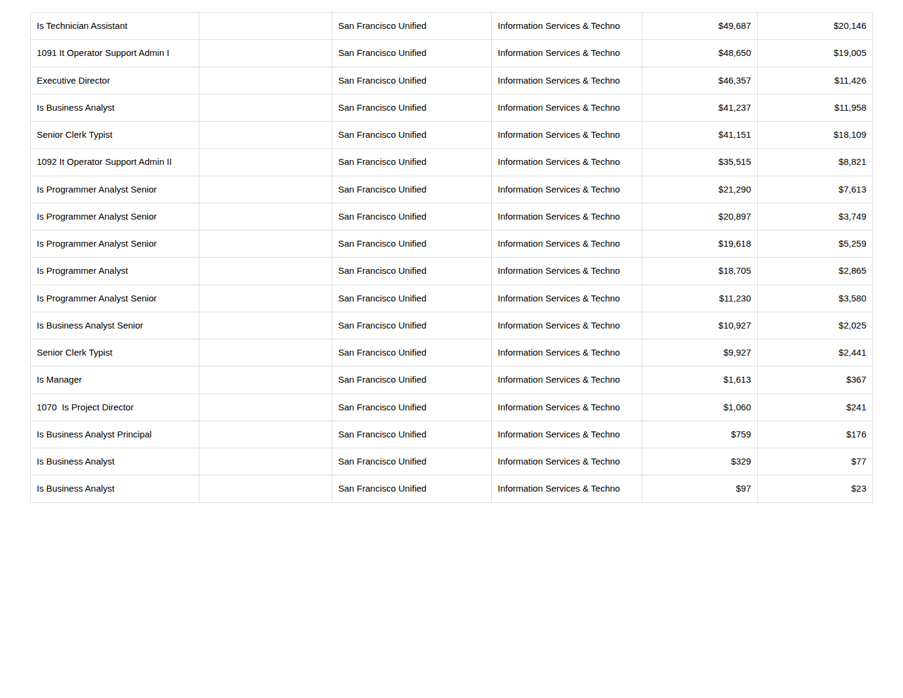| Is Technician Assistant | | San Francisco Unified | Information Services & Techno | $49,687 | $20,146 |
| 1091 It Operator Support Admin I | | San Francisco Unified | Information Services & Techno | $48,650 | $19,005 |
| Executive Director | | San Francisco Unified | Information Services & Techno | $46,357 | $11,426 |
| Is Business Analyst | | San Francisco Unified | Information Services & Techno | $41,237 | $11,958 |
| Senior Clerk Typist | | San Francisco Unified | Information Services & Techno | $41,151 | $18,109 |
| 1092 It Operator Support Admin II | | San Francisco Unified | Information Services & Techno | $35,515 | $8,821 |
| Is Programmer Analyst Senior | | San Francisco Unified | Information Services & Techno | $21,290 | $7,613 |
| Is Programmer Analyst Senior | | San Francisco Unified | Information Services & Techno | $20,897 | $3,749 |
| Is Programmer Analyst Senior | | San Francisco Unified | Information Services & Techno | $19,618 | $5,259 |
| Is Programmer Analyst | | San Francisco Unified | Information Services & Techno | $18,705 | $2,865 |
| Is Programmer Analyst Senior | | San Francisco Unified | Information Services & Techno | $11,230 | $3,580 |
| Is Business Analyst Senior | | San Francisco Unified | Information Services & Techno | $10,927 | $2,025 |
| Senior Clerk Typist | | San Francisco Unified | Information Services & Techno | $9,927 | $2,441 |
| Is Manager | | San Francisco Unified | Information Services & Techno | $1,613 | $367 |
| 1070 Is Project Director | | San Francisco Unified | Information Services & Techno | $1,060 | $241 |
| Is Business Analyst Principal | | San Francisco Unified | Information Services & Techno | $759 | $176 |
| Is Business Analyst | | San Francisco Unified | Information Services & Techno | $329 | $77 |
| Is Business Analyst | | San Francisco Unified | Information Services & Techno | $97 | $23 |